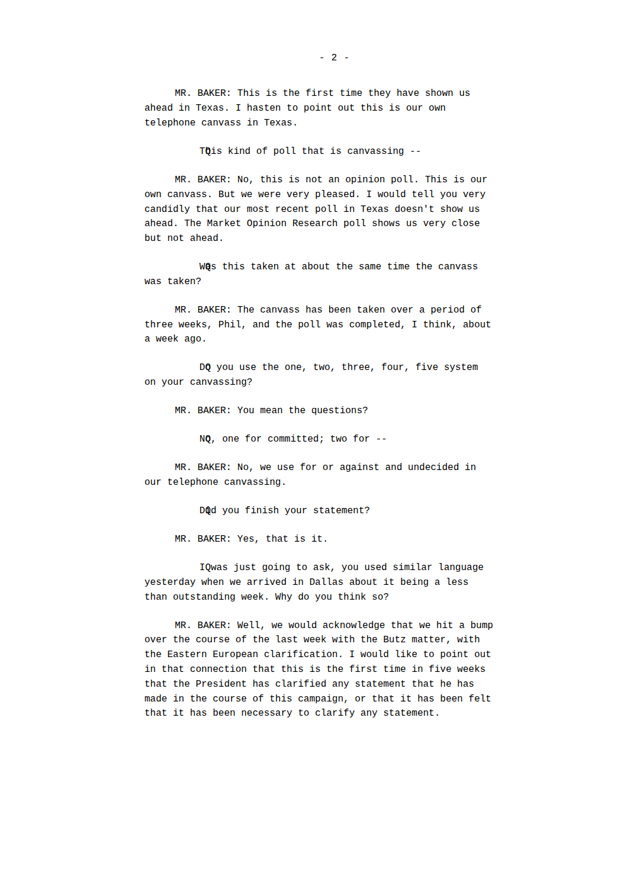- 2 -
MR. BAKER: This is the first time they have shown us ahead in Texas. I hasten to point out this is our own telephone canvass in Texas.
QThis kind of poll that is canvassing --
MR. BAKER: No, this is not an opinion poll. This is our own canvass. But we were very pleased. I would tell you very candidly that our most recent poll in Texas doesn't show us ahead. The Market Opinion Research poll shows us very close but not ahead.
QWas this taken at about the same time the canvass was taken?
MR. BAKER: The canvass has been taken over a period of three weeks, Phil, and the poll was completed, I think, about a week ago.
QDo you use the one, two, three, four, five system on your canvassing?
MR. BAKER: You mean the questions?
QNo, one for committed; two for --
MR. BAKER: No, we use for or against and undecided in our telephone canvassing.
QDid you finish your statement?
MR. BAKER: Yes, that is it.
QI was just going to ask, you used similar language yesterday when we arrived in Dallas about it being a less than outstanding week. Why do you think so?
MR. BAKER: Well, we would acknowledge that we hit a bump over the course of the last week with the Butz matter, with the Eastern European clarification. I would like to point out in that connection that this is the first time in five weeks that the President has clarified any statement that he has made in the course of this campaign, or that it has been felt that it has been necessary to clarify any statement.